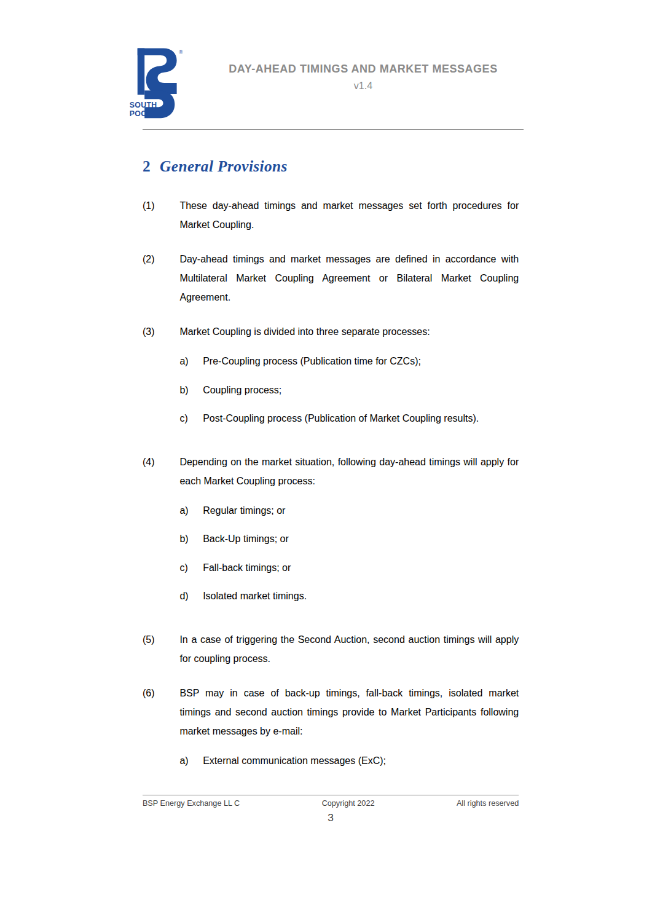® SOUTH POOL
Day-Ahead Timings and Market Messages
v1.4
2 General Provisions
(1)
These day-ahead timings and market messages set forth procedures for Market Coupling.
(2)
Day-ahead timings and market messages are defined in accordance with Multilateral Market Coupling Agreement or Bilateral Market Coupling Agreement.
(3)
Market Coupling is divided into three separate processes:
a)
Pre-Coupling process (Publication time for CZCs);
b)
Coupling process;
c)
Post-Coupling process (Publication of Market Coupling results).
(4)
Depending on the market situation, following day-ahead timings will apply for each Market Coupling process:
a)
Regular timings; or
b)
Back-Up timings; or
c)
Fall-back timings; or
d)
Isolated market timings.
(5)
In a case of triggering the Second Auction, second auction timings will apply for coupling process.
(6)
BSP may in case of back-up timings, fall-back timings, isolated market timings and second auction timings provide to Market Participants following market messages by e-mail:
a)
External communication messages (ExC);
BSP Energy Exchange LL C
Copyright 2022
All rights reserved
3